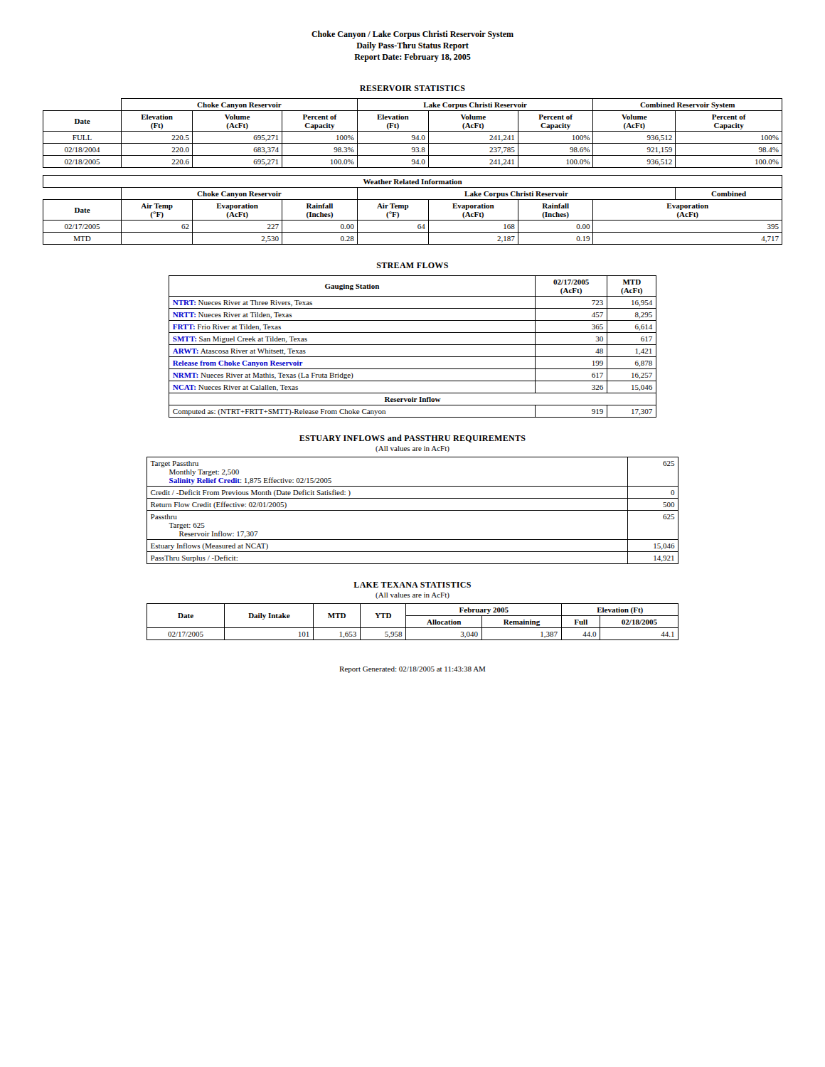Choke Canyon / Lake Corpus Christi Reservoir System
Daily Pass-Thru Status Report
Report Date: February 18, 2005
RESERVOIR STATISTICS
| | Choke Canyon Reservoir | Lake Corpus Christi Reservoir | Combined Reservoir System |
| --- | --- | --- | --- |
| Date | Elevation (Ft) | Volume (AcFt) | Percent of Capacity | Elevation (Ft) | Volume (AcFt) | Percent of Capacity | Volume (AcFt) | Percent of Capacity |
| FULL | 220.5 | 695,271 | 100% | 94.0 | 241,241 | 100% | 936,512 | 100% |
| 02/18/2004 | 220.0 | 683,374 | 98.3% | 93.8 | 237,785 | 98.6% | 921,159 | 98.4% |
| 02/18/2005 | 220.6 | 695,271 | 100.0% | 94.0 | 241,241 | 100.0% | 936,512 | 100.0% |
| Weather Related Information |
| | Choke Canyon Reservoir | Lake Corpus Christi Reservoir | Combined |
| Date | Air Temp (°F) | Evaporation (AcFt) | Rainfall (Inches) | Air Temp (°F) | Evaporation (AcFt) | Rainfall (Inches) | Evaporation (AcFt) |
| 02/17/2005 | 62 | 227 | 0.00 | 64 | 168 | 0.00 | 395 |
| MTD | | 2,530 | 0.28 | | 2,187 | 0.19 | 4,717 |
STREAM FLOWS
| Gauging Station | 02/17/2005 (AcFt) | MTD (AcFt) |
| --- | --- | --- |
| NTRT: Nueces River at Three Rivers, Texas | 723 | 16,954 |
| NRTT: Nueces River at Tilden, Texas | 457 | 8,295 |
| FRTT: Frio River at Tilden, Texas | 365 | 6,614 |
| SMTT: San Miguel Creek at Tilden, Texas | 30 | 617 |
| ARWT: Atascosa River at Whitsett, Texas | 48 | 1,421 |
| Release from Choke Canyon Reservoir | 199 | 6,878 |
| NRMT: Nueces River at Mathis, Texas (La Fruta Bridge) | 617 | 16,257 |
| NCAT: Nueces River at Calallen, Texas | 326 | 15,046 |
| Reservoir Inflow |
| Computed as: (NTRT+FRTT+SMTT)-Release From Choke Canyon | 919 | 17,307 |
ESTUARY INFLOWS and PASSTHRU REQUIREMENTS
(All values are in AcFt)
| Target Passthru Monthly Target: 2,500 Salinity Relief Credit : 1,875 Effective: 02/15/2005 | 625 |
| Credit / -Deficit From Previous Month (Date Deficit Satisfied: ) | 0 |
| Return Flow Credit (Effective: 02/01/2005) | 500 |
| Passthru Target: 625 Reservoir Inflow: 17,307 | 625 |
| Estuary Inflows (Measured at NCAT) | 15,046 |
| PassThru Surplus / -Deficit: | 14,921 |
LAKE TEXANA STATISTICS
(All values are in AcFt)
| Date | Daily Intake | MTD | YTD | February 2005 | Elevation (Ft) |
| --- | --- | --- | --- | --- | --- |
| Allocation | Remaining | Full | 02/18/2005 |
| 02/17/2005 | 101 | 1,653 | 5,958 | 3,040 | 1,387 | 44.0 | 44.1 |
Report Generated: 02/18/2005 at 11:43:38 AM